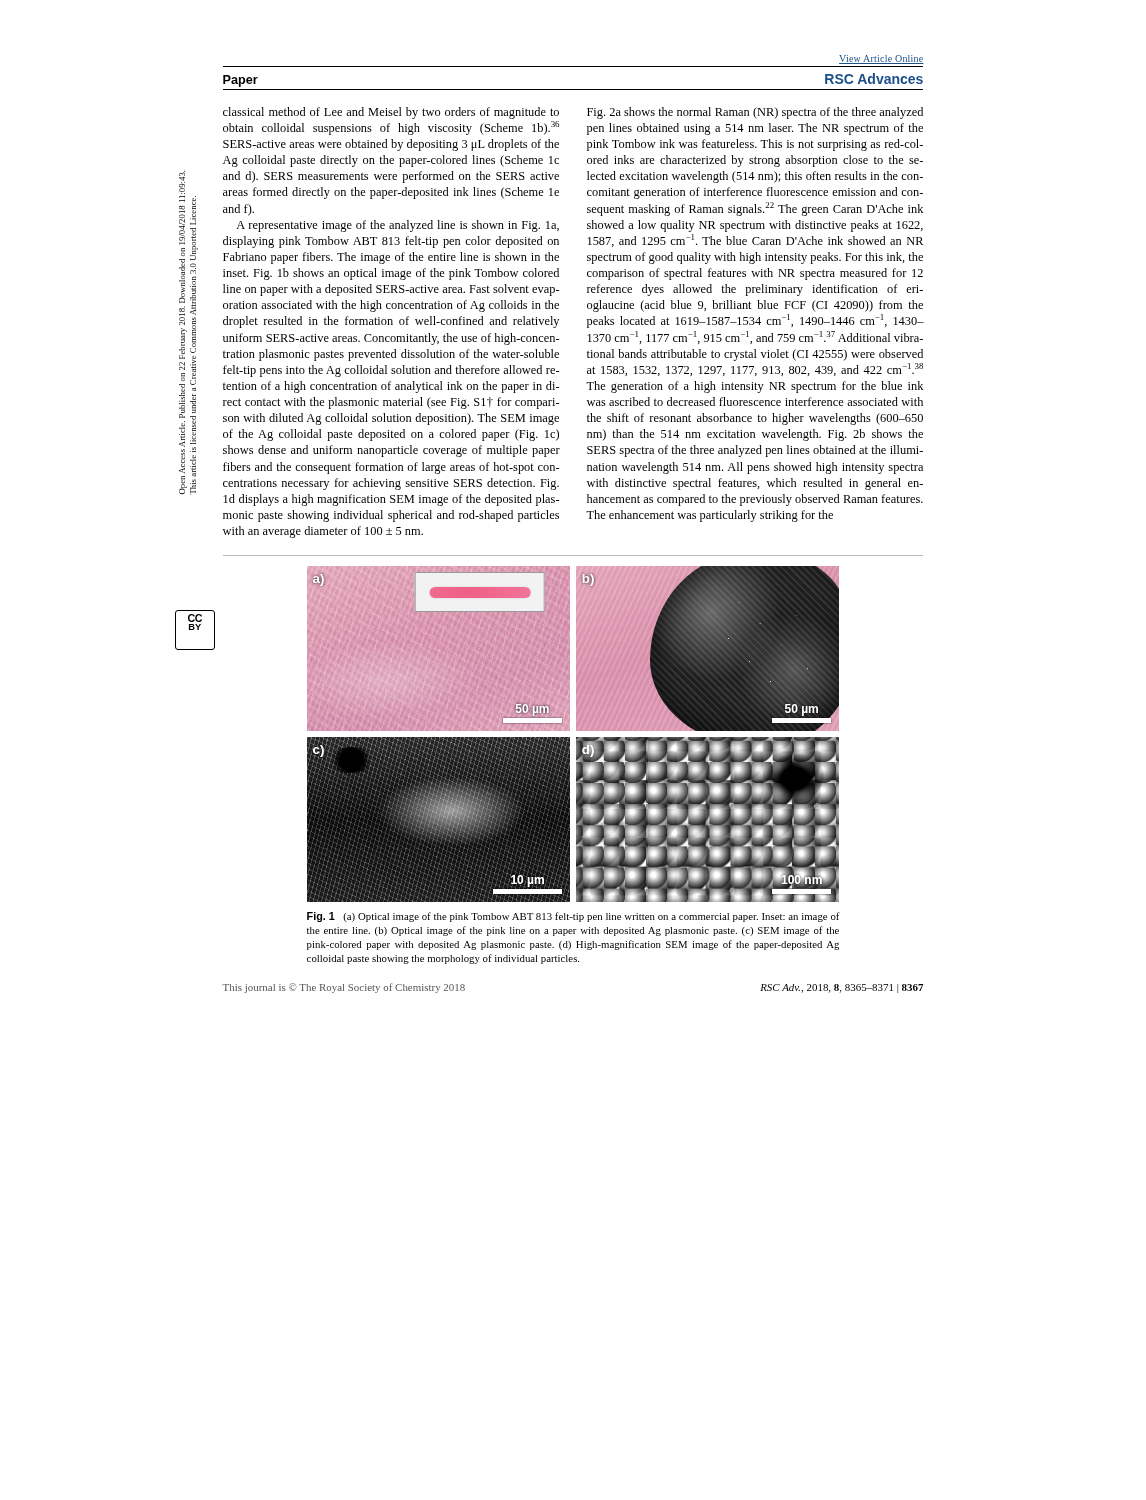View Article Online
Paper
RSC Advances
Open Access Article. Published on 22 February 2018. Downloaded on 19/04/2018 11:09:43.
This article is licensed under a Creative Commons Attribution 3.0 Unported Licence.
CC
BY
classical method of Lee and Meisel by two orders of magnitude to obtain colloidal suspensions of high viscosity (Scheme 1b).36 SERS-active areas were obtained by depositing 3 μL droplets of the Ag colloidal paste directly on the paper-colored lines (Scheme 1c and d). SERS measurements were performed on the SERS active areas formed directly on the paper-deposited ink lines (Scheme 1e and f).
A representative image of the analyzed line is shown in Fig. 1a, displaying pink Tombow ABT 813 felt-tip pen color deposited on Fabriano paper fibers. The image of the entire line is shown in the inset. Fig. 1b shows an optical image of the pink Tombow colored line on paper with a deposited SERS-active area. Fast solvent evaporation associated with the high concentration of Ag colloids in the droplet resulted in the formation of well-confined and relatively uniform SERS-active areas. Concomitantly, the use of high-concentration plasmonic pastes prevented dissolution of the water-soluble felt-tip pens into the Ag colloidal solution and therefore allowed retention of a high concentration of analytical ink on the paper in direct contact with the plasmonic material (see Fig. S1† for comparison with diluted Ag colloidal solution deposition). The SEM image of the Ag colloidal paste deposited on a colored paper (Fig. 1c) shows dense and uniform nanoparticle coverage of multiple paper fibers and the consequent formation of large areas of hot-spot concentrations necessary for achieving sensitive SERS detection. Fig. 1d displays a high magnification SEM image of the deposited plasmonic paste showing individual spherical and rod-shaped particles with an average diameter of 100 ± 5 nm.
Fig. 2a shows the normal Raman (NR) spectra of the three analyzed pen lines obtained using a 514 nm laser. The NR spectrum of the pink Tombow ink was featureless. This is not surprising as red-colored inks are characterized by strong absorption close to the selected excitation wavelength (514 nm); this often results in the concomitant generation of interference fluorescence emission and consequent masking of Raman signals.22 The green Caran D'Ache ink showed a low quality NR spectrum with distinctive peaks at 1622, 1587, and 1295 cm−1. The blue Caran D'Ache ink showed an NR spectrum of good quality with high intensity peaks. For this ink, the comparison of spectral features with NR spectra measured for 12 reference dyes allowed the preliminary identification of erioglaucine (acid blue 9, brilliant blue FCF (CI 42090)) from the peaks located at 1619–1587–1534 cm−1, 1490–1446 cm−1, 1430–1370 cm−1, 1177 cm−1, 915 cm−1, and 759 cm−1.37 Additional vibrational bands attributable to crystal violet (CI 42555) were observed at 1583, 1532, 1372, 1297, 1177, 913, 802, 439, and 422 cm−1.38 The generation of a high intensity NR spectrum for the blue ink was ascribed to decreased fluorescence interference associated with the shift of resonant absorbance to higher wavelengths (600–650 nm) than the 514 nm excitation wavelength. Fig. 2b shows the SERS spectra of the three analyzed pen lines obtained at the illumination wavelength 514 nm. All pens showed high intensity spectra with distinctive spectral features, which resulted in general enhancement as compared to the previously observed Raman features. The enhancement was particularly striking for the
a)
50 µm
b)
50 µm
c)
10 µm
d)
100 nm
Fig. 1 (a) Optical image of the pink Tombow ABT 813 felt-tip pen line written on a commercial paper. Inset: an image of the entire line. (b) Optical image of the pink line on a paper with deposited Ag plasmonic paste. (c) SEM image of the pink-colored paper with deposited Ag plasmonic paste. (d) High-magnification SEM image of the paper-deposited Ag colloidal paste showing the morphology of individual particles.
This journal is © The Royal Society of Chemistry 2018
RSC Adv., 2018, 8, 8365–8371 | 8367